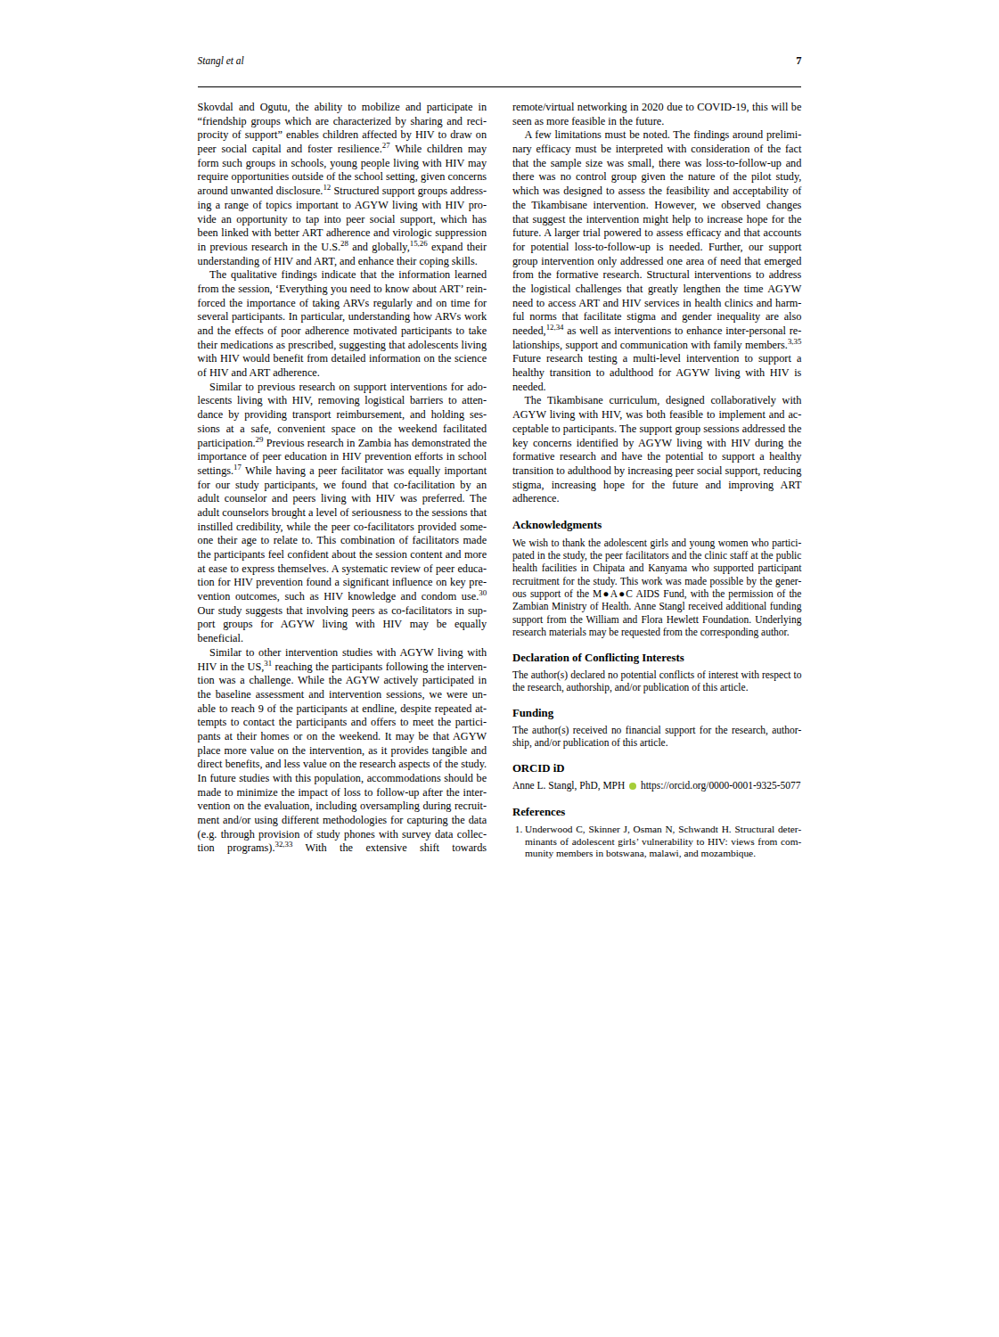Stangl et al 7
Skovdal and Ogutu, the ability to mobilize and participate in “friendship groups which are characterized by sharing and reciprocity of support” enables children affected by HIV to draw on peer social capital and foster resilience.27 While children may form such groups in schools, young people living with HIV may require opportunities outside of the school setting, given concerns around unwanted disclosure.12 Structured support groups addressing a range of topics important to AGYW living with HIV provide an opportunity to tap into peer social support, which has been linked with better ART adherence and virologic suppression in previous research in the U.S.28 and globally,15,26 expand their understanding of HIV and ART, and enhance their coping skills.
The qualitative findings indicate that the information learned from the session, ‘Everything you need to know about ART’ reinforced the importance of taking ARVs regularly and on time for several participants. In particular, understanding how ARVs work and the effects of poor adherence motivated participants to take their medications as prescribed, suggesting that adolescents living with HIV would benefit from detailed information on the science of HIV and ART adherence.
Similar to previous research on support interventions for adolescents living with HIV, removing logistical barriers to attendance by providing transport reimbursement, and holding sessions at a safe, convenient space on the weekend facilitated participation.29 Previous research in Zambia has demonstrated the importance of peer education in HIV prevention efforts in school settings.17 While having a peer facilitator was equally important for our study participants, we found that co-facilitation by an adult counselor and peers living with HIV was preferred. The adult counselors brought a level of seriousness to the sessions that instilled credibility, while the peer co-facilitators provided someone their age to relate to. This combination of facilitators made the participants feel confident about the session content and more at ease to express themselves. A systematic review of peer education for HIV prevention found a significant influence on key prevention outcomes, such as HIV knowledge and condom use.30 Our study suggests that involving peers as co-facilitators in support groups for AGYW living with HIV may be equally beneficial.
Similar to other intervention studies with AGYW living with HIV in the US,31 reaching the participants following the intervention was a challenge. While the AGYW actively participated in the baseline assessment and intervention sessions, we were unable to reach 9 of the participants at endline, despite repeated attempts to contact the participants and offers to meet the participants at their homes or on the weekend. It may be that AGYW place more value on the intervention, as it provides tangible and direct benefits, and less value on the research aspects of the study. In future studies with this population, accommodations should be made to minimize the impact of loss to follow-up after the intervention on the evaluation, including oversampling during recruitment and/or using different methodologies for capturing the data (e.g. through provision of study phones with survey data collection programs).32,33 With the extensive shift towards remote/virtual networking in 2020 due to COVID-19, this will be seen as more feasible in the future.
A few limitations must be noted. The findings around preliminary efficacy must be interpreted with consideration of the fact that the sample size was small, there was loss-to-follow-up and there was no control group given the nature of the pilot study, which was designed to assess the feasibility and acceptability of the Tikambisane intervention. However, we observed changes that suggest the intervention might help to increase hope for the future. A larger trial powered to assess efficacy and that accounts for potential loss-to-follow-up is needed. Further, our support group intervention only addressed one area of need that emerged from the formative research. Structural interventions to address the logistical challenges that greatly lengthen the time AGYW need to access ART and HIV services in health clinics and harmful norms that facilitate stigma and gender inequality are also needed,12,34 as well as interventions to enhance inter-personal relationships, support and communication with family members.3,35 Future research testing a multi-level intervention to support a healthy transition to adulthood for AGYW living with HIV is needed.
The Tikambisane curriculum, designed collaboratively with AGYW living with HIV, was both feasible to implement and acceptable to participants. The support group sessions addressed the key concerns identified by AGYW living with HIV during the formative research and have the potential to support a healthy transition to adulthood by increasing peer social support, reducing stigma, increasing hope for the future and improving ART adherence.
Acknowledgments
We wish to thank the adolescent girls and young women who participated in the study, the peer facilitators and the clinic staff at the public health facilities in Chipata and Kanyama who supported participant recruitment for the study. This work was made possible by the generous support of the M●A●C AIDS Fund, with the permission of the Zambian Ministry of Health. Anne Stangl received additional funding support from the William and Flora Hewlett Foundation. Underlying research materials may be requested from the corresponding author.
Declaration of Conflicting Interests
The author(s) declared no potential conflicts of interest with respect to the research, authorship, and/or publication of this article.
Funding
The author(s) received no financial support for the research, authorship, and/or publication of this article.
ORCID iD
Anne L. Stangl, PhD, MPH https://orcid.org/0000-0001-9325-5077
References
Underwood C, Skinner J, Osman N, Schwandt H. Structural determinants of adolescent girls’ vulnerability to HIV: views from community members in botswana, malawi, and mozambique.